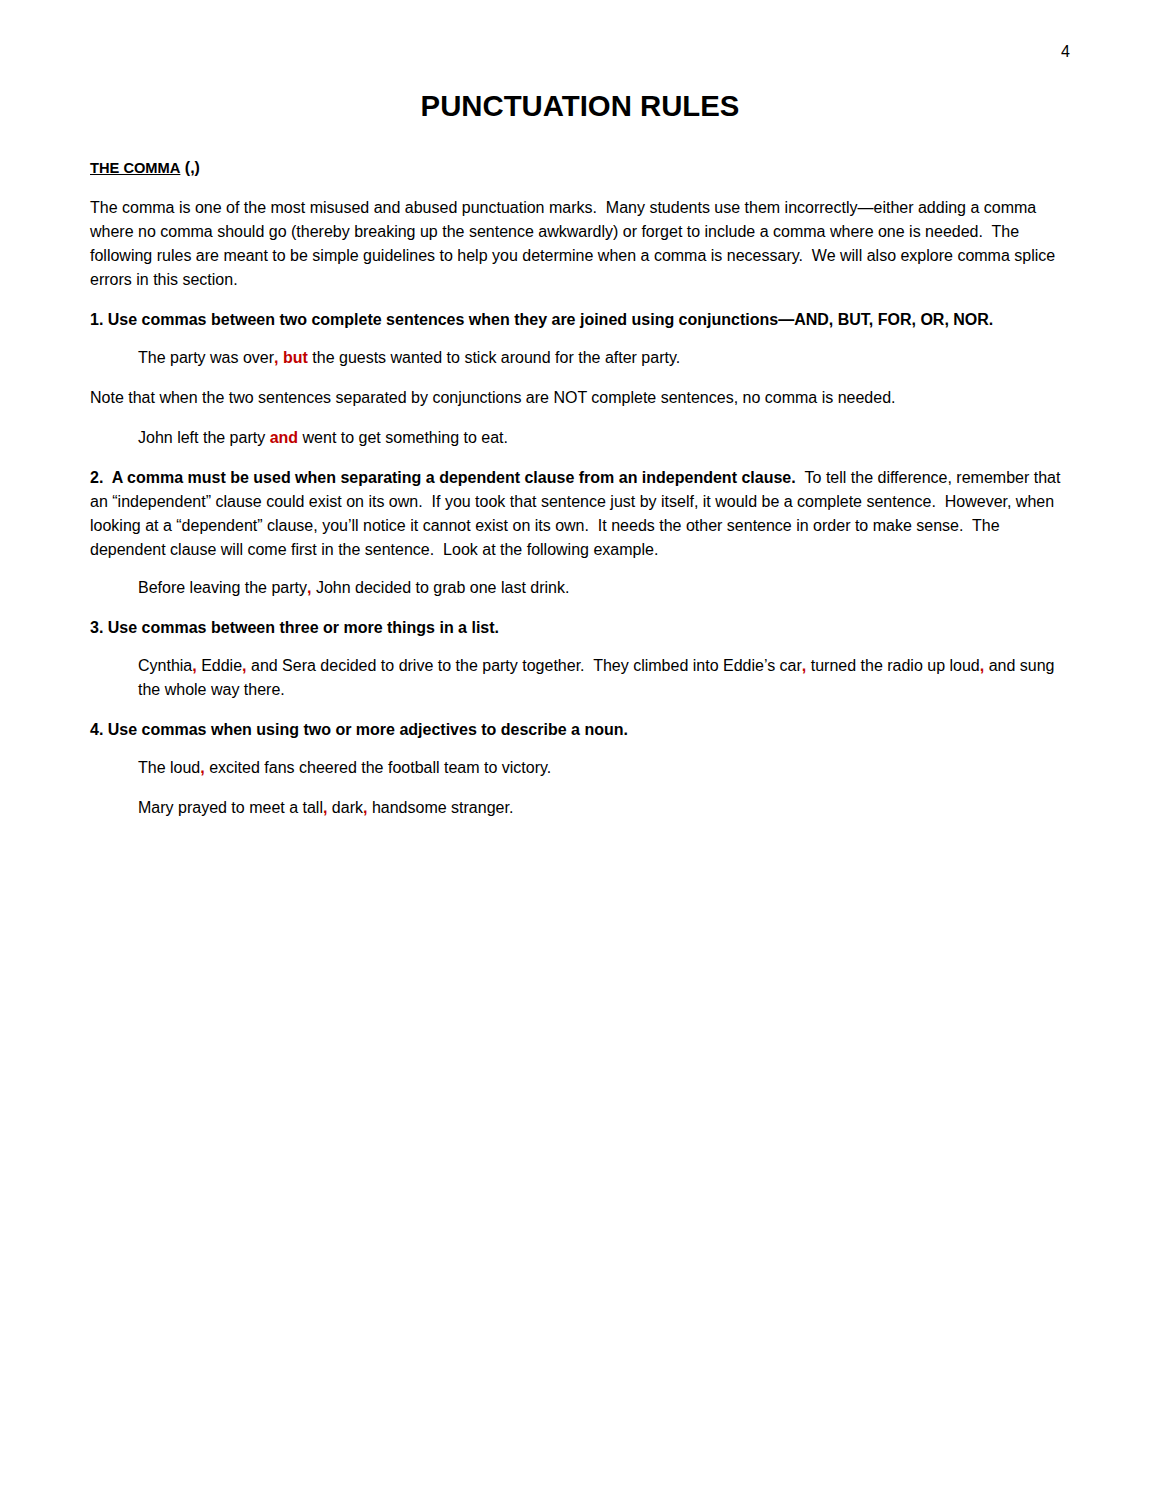4
PUNCTUATION RULES
THE COMMA (,)
The comma is one of the most misused and abused punctuation marks. Many students use them incorrectly—either adding a comma where no comma should go (thereby breaking up the sentence awkwardly) or forget to include a comma where one is needed. The following rules are meant to be simple guidelines to help you determine when a comma is necessary. We will also explore comma splice errors in this section.
1. Use commas between two complete sentences when they are joined using conjunctions—AND, BUT, FOR, OR, NOR.
The party was over, but the guests wanted to stick around for the after party.
Note that when the two sentences separated by conjunctions are NOT complete sentences, no comma is needed.
John left the party and went to get something to eat.
2. A comma must be used when separating a dependent clause from an independent clause. To tell the difference, remember that an “independent” clause could exist on its own. If you took that sentence just by itself, it would be a complete sentence. However, when looking at a “dependent” clause, you’ll notice it cannot exist on its own. It needs the other sentence in order to make sense. The dependent clause will come first in the sentence. Look at the following example.
Before leaving the party, John decided to grab one last drink.
3. Use commas between three or more things in a list.
Cynthia, Eddie, and Sera decided to drive to the party together. They climbed into Eddie’s car, turned the radio up loud, and sung the whole way there.
4. Use commas when using two or more adjectives to describe a noun.
The loud, excited fans cheered the football team to victory.
Mary prayed to meet a tall, dark, handsome stranger.